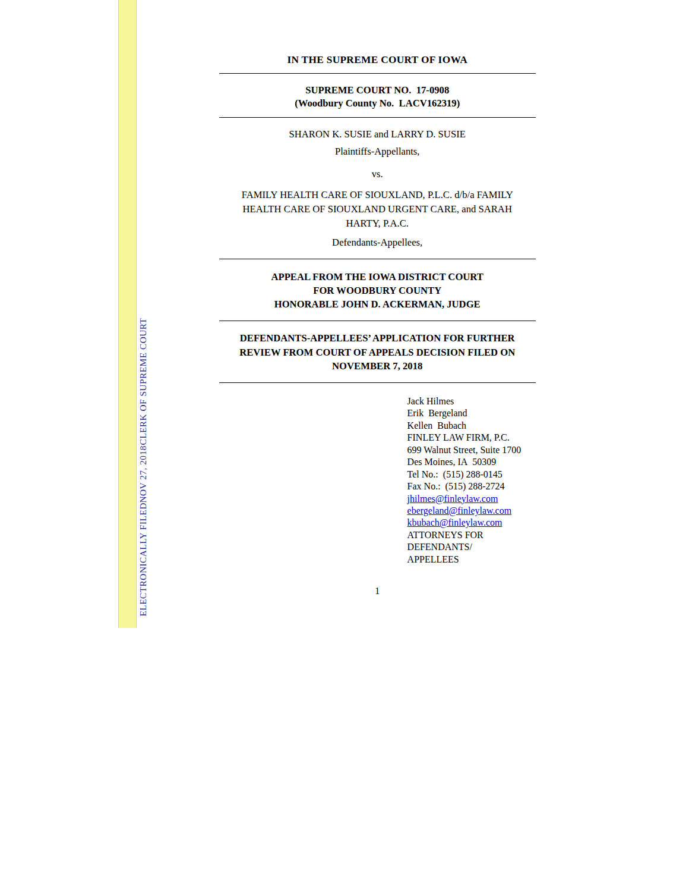ELECTRONICALLY FILED NOV 27, 2018 CLERK OF SUPREME COURT
IN THE SUPREME COURT OF IOWA
SUPREME COURT NO. 17-0908
(Woodbury County No. LACV162319)
SHARON K. SUSIE and LARRY D. SUSIE
Plaintiffs-Appellants,
vs.
FAMILY HEALTH CARE OF SIOUXLAND, P.L.C. d/b/a FAMILY
HEALTH CARE OF SIOUXLAND URGENT CARE, and SARAH
HARTY, P.A.C.
Defendants-Appellees,
APPEAL FROM THE IOWA DISTRICT COURT
FOR WOODBURY COUNTY
HONORABLE JOHN D. ACKERMAN, JUDGE
DEFENDANTS-APPELLEES’ APPLICATION FOR FURTHER
REVIEW FROM COURT OF APPEALS DECISION FILED ON
NOVEMBER 7, 2018
Jack Hilmes
Erik Bergeland
Kellen Bubach
FINLEY LAW FIRM, P.C.
699 Walnut Street, Suite 1700
Des Moines, IA 50309
Tel No.: (515) 288-0145
Fax No.: (515) 288-2724
jhilmes@finleylaw.com
ebergeland@finleylaw.com
kbubach@finleylaw.com
ATTORNEYS FOR DEFENDANTS/
APPELLEES
1